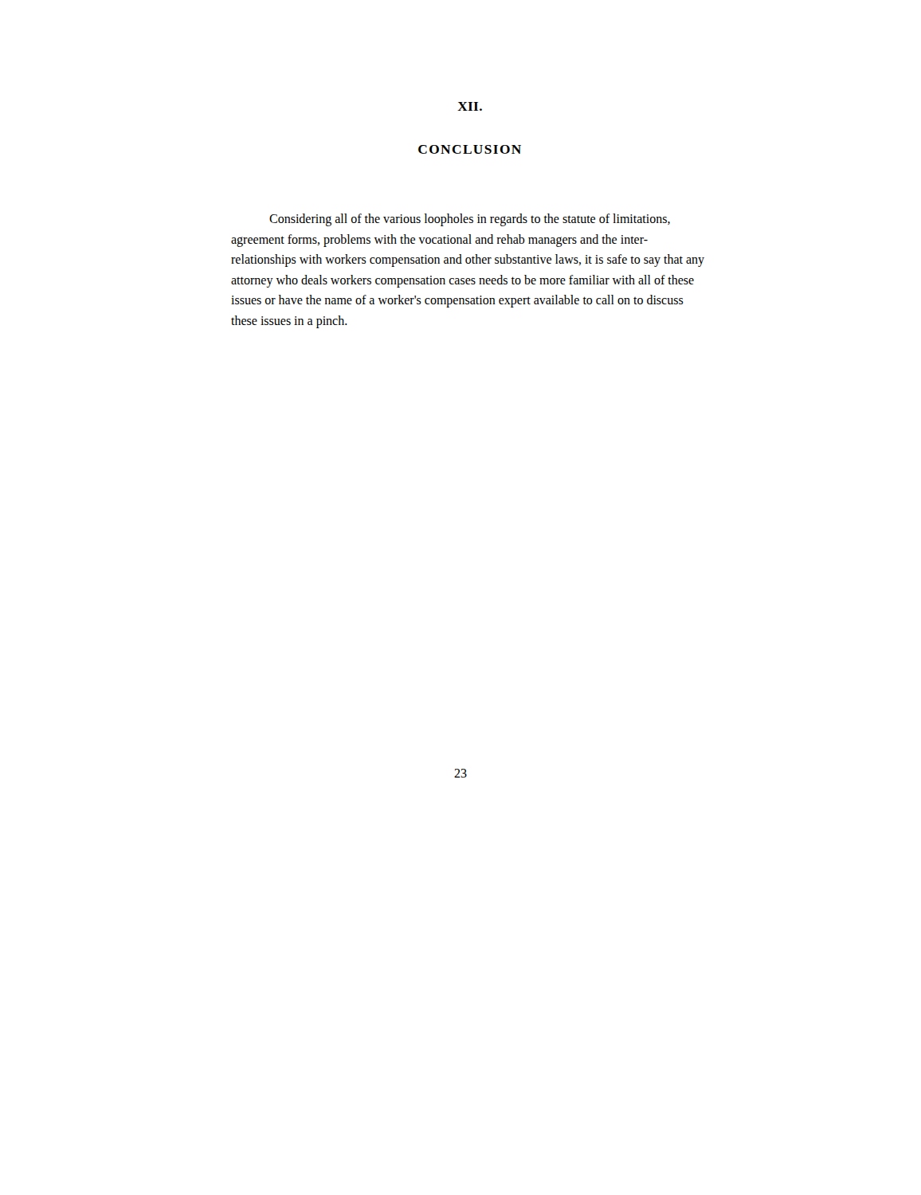XII.
CONCLUSION
Considering all of the various loopholes in regards to the statute of limitations, agreement forms, problems with the vocational and rehab managers and the inter-relationships with workers compensation and other substantive laws, it is safe to say that any attorney who deals workers compensation cases needs to be more familiar with all of these issues or have the name of a worker's compensation expert available to call on to discuss these issues in a pinch.
23